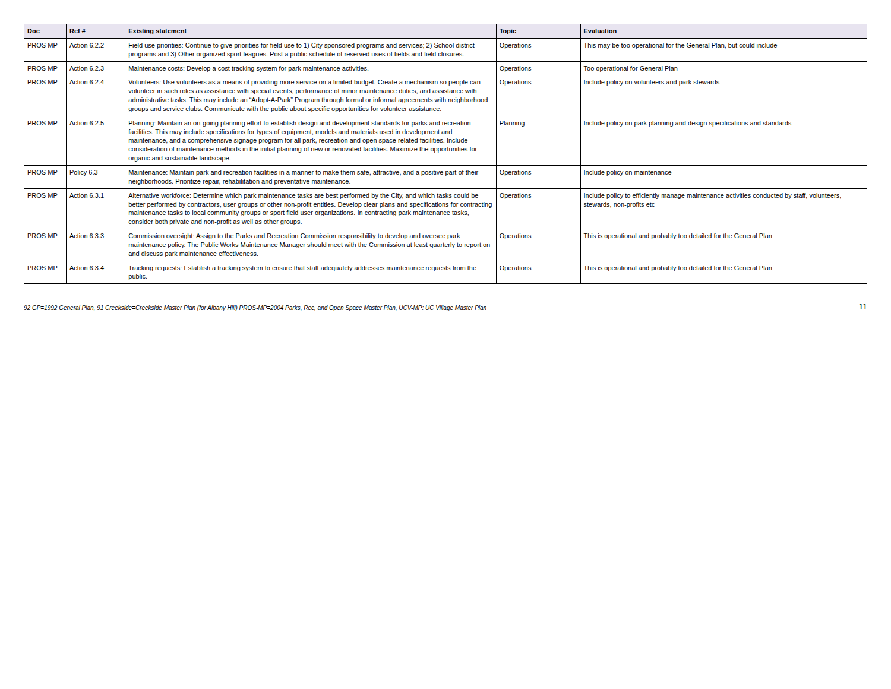| Doc | Ref # | Existing statement | Topic | Evaluation |
| --- | --- | --- | --- | --- |
| PROS MP | Action 6.2.2 | Field use priorities: Continue to give priorities for field use to 1) City sponsored programs and services; 2) School district programs and 3) Other organized sport leagues. Post a public schedule of reserved uses of fields and field closures. | Operations | This may be too operational for the General Plan, but could include |
| PROS MP | Action 6.2.3 | Maintenance costs: Develop a cost tracking system for park maintenance activities. | Operations | Too operational for General Plan |
| PROS MP | Action 6.2.4 | Volunteers: Use volunteers as a means of providing more service on a limited budget. Create a mechanism so people can volunteer in such roles as assistance with special events, performance of minor maintenance duties, and assistance with administrative tasks. This may include an “Adopt-A-Park” Program through formal or informal agreements with neighborhood groups and service clubs. Communicate with the public about specific opportunities for volunteer assistance. | Operations | Include policy on volunteers and park stewards |
| PROS MP | Action 6.2.5 | Planning: Maintain an on-going planning effort to establish design and development standards for parks and recreation facilities. This may include specifications for types of equipment, models and materials used in development and maintenance, and a comprehensive signage program for all park, recreation and open space related facilities. Include consideration of maintenance methods in the initial planning of new or renovated facilities. Maximize the opportunities for organic and sustainable landscape. | Planning | Include policy on park planning and design specifications and standards |
| PROS MP | Policy 6.3 | Maintenance: Maintain park and recreation facilities in a manner to make them safe, attractive, and a positive part of their neighborhoods. Prioritize repair, rehabilitation and preventative maintenance. | Operations | Include policy on maintenance |
| PROS MP | Action 6.3.1 | Alternative workforce: Determine which park maintenance tasks are best performed by the City, and which tasks could be better performed by contractors, user groups or other non-profit entities. Develop clear plans and specifications for contracting maintenance tasks to local community groups or sport field user organizations. In contracting park maintenance tasks, consider both private and non-profit as well as other groups. | Operations | Include policy to efficiently manage maintenance activities conducted by staff, volunteers, stewards, non-profits etc |
| PROS MP | Action 6.3.3 | Commission oversight: Assign to the Parks and Recreation Commission responsibility to develop and oversee park maintenance policy. The Public Works Maintenance Manager should meet with the Commission at least quarterly to report on and discuss park maintenance effectiveness. | Operations | This is operational and probably too detailed for the General Plan |
| PROS MP | Action 6.3.4 | Tracking requests: Establish a tracking system to ensure that staff adequately addresses maintenance requests from the public. | Operations | This is operational and probably too detailed for the General Plan |
92 GP=1992 General Plan, 91 Creekside=Creekside Master Plan (for Albany Hill) PROS-MP=2004 Parks, Rec, and Open Space Master Plan, UCV-MP: UC Village Master Plan 11